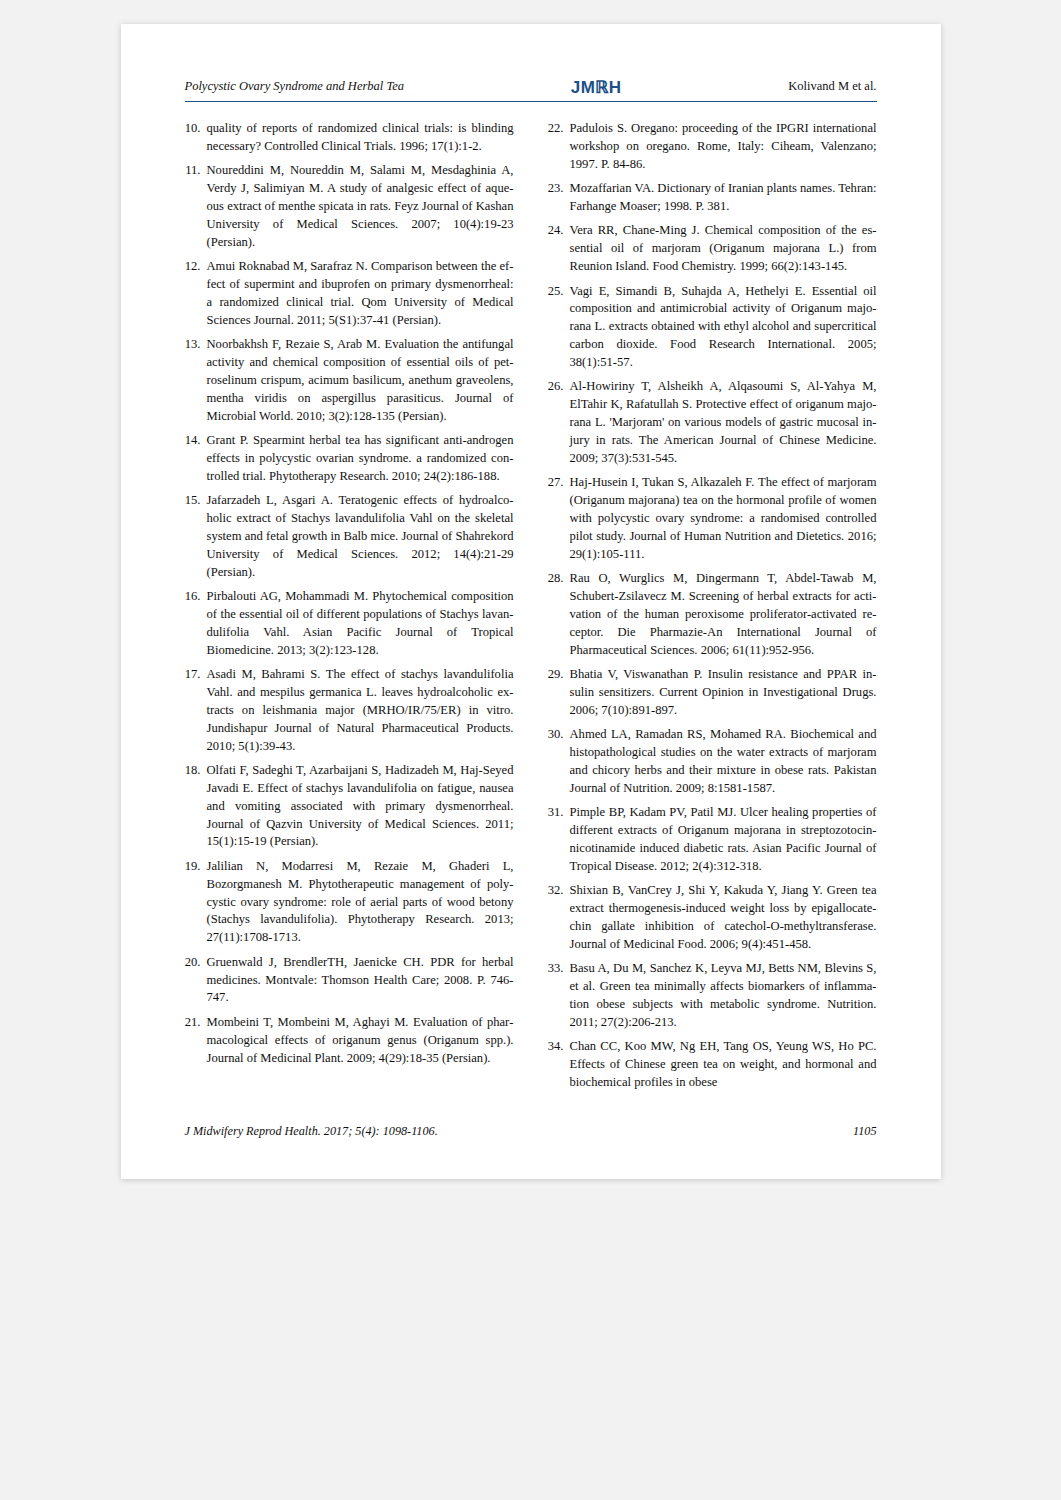Polycystic Ovary Syndrome and Herbal Tea
JMℝH
Kolivand M et al.
quality of reports of randomized clinical trials: is blinding necessary? Controlled Clinical Trials. 1996; 17(1):1-2.
Noureddini M, Noureddin M, Salami M, Mesdaghinia A, Verdy J, Salimiyan M. A study of analgesic effect of aqueous extract of menthe spicata in rats. Feyz Journal of Kashan University of Medical Sciences. 2007; 10(4):19-23 (Persian).
Amui Roknabad M, Sarafraz N. Comparison between the effect of supermint and ibuprofen on primary dysmenorrheal: a randomized clinical trial. Qom University of Medical Sciences Journal. 2011; 5(S1):37-41 (Persian).
Noorbakhsh F, Rezaie S, Arab M. Evaluation the antifungal activity and chemical composition of essential oils of petroselinum crispum, acimum basilicum, anethum graveolens, mentha viridis on aspergillus parasiticus. Journal of Microbial World. 2010; 3(2):128-135 (Persian).
Grant P. Spearmint herbal tea has significant anti-androgen effects in polycystic ovarian syndrome. a randomized controlled trial. Phytotherapy Research. 2010; 24(2):186-188.
Jafarzadeh L, Asgari A. Teratogenic effects of hydroalcoholic extract of Stachys lavandulifolia Vahl on the skeletal system and fetal growth in Balb mice. Journal of Shahrekord University of Medical Sciences. 2012; 14(4):21-29 (Persian).
Pirbalouti AG, Mohammadi M. Phytochemical composition of the essential oil of different populations of Stachys lavandulifolia Vahl. Asian Pacific Journal of Tropical Biomedicine. 2013; 3(2):123-128.
Asadi M, Bahrami S. The effect of stachys lavandulifolia Vahl. and mespilus germanica L. leaves hydroalcoholic extracts on leishmania major (MRHO/IR/75/ER) in vitro. Jundishapur Journal of Natural Pharmaceutical Products. 2010; 5(1):39-43.
Olfati F, Sadeghi T, Azarbaijani S, Hadizadeh M, Haj-Seyed Javadi E. Effect of stachys lavandulifolia on fatigue, nausea and vomiting associated with primary dysmenorrheal. Journal of Qazvin University of Medical Sciences. 2011; 15(1):15-19 (Persian).
Jalilian N, Modarresi M, Rezaie M, Ghaderi L, Bozorgmanesh M. Phytotherapeutic management of polycystic ovary syndrome: role of aerial parts of wood betony (Stachys lavandulifolia). Phytotherapy Research. 2013; 27(11):1708-1713.
Gruenwald J, BrendlerTH, Jaenicke CH. PDR for herbal medicines. Montvale: Thomson Health Care; 2008. P. 746-747.
Mombeini T, Mombeini M, Aghayi M. Evaluation of pharmacological effects of origanum genus (Origanum spp.). Journal of Medicinal Plant. 2009; 4(29):18-35 (Persian).
Padulois S. Oregano: proceeding of the IPGRI international workshop on oregano. Rome, Italy: Ciheam, Valenzano; 1997. P. 84-86.
Mozaffarian VA. Dictionary of Iranian plants names. Tehran: Farhange Moaser; 1998. P. 381.
Vera RR, Chane-Ming J. Chemical composition of the essential oil of marjoram (Origanum majorana L.) from Reunion Island. Food Chemistry. 1999; 66(2):143-145.
Vagi E, Simandi B, Suhajda A, Hethelyi E. Essential oil composition and antimicrobial activity of Origanum majorana L. extracts obtained with ethyl alcohol and supercritical carbon dioxide. Food Research International. 2005; 38(1):51-57.
Al-Howiriny T, Alsheikh A, Alqasoumi S, Al-Yahya M, ElTahir K, Rafatullah S. Protective effect of origanum majorana L. 'Marjoram' on various models of gastric mucosal injury in rats. The American Journal of Chinese Medicine. 2009; 37(3):531-545.
Haj-Husein I, Tukan S, Alkazaleh F. The effect of marjoram (Origanum majorana) tea on the hormonal profile of women with polycystic ovary syndrome: a randomised controlled pilot study. Journal of Human Nutrition and Dietetics. 2016; 29(1):105-111.
Rau O, Wurglics M, Dingermann T, Abdel-Tawab M, Schubert-Zsilavecz M. Screening of herbal extracts for activation of the human peroxisome proliferator-activated receptor. Die Pharmazie-An International Journal of Pharmaceutical Sciences. 2006; 61(11):952-956.
Bhatia V, Viswanathan P. Insulin resistance and PPAR insulin sensitizers. Current Opinion in Investigational Drugs. 2006; 7(10):891-897.
Ahmed LA, Ramadan RS, Mohamed RA. Biochemical and histopathological studies on the water extracts of marjoram and chicory herbs and their mixture in obese rats. Pakistan Journal of Nutrition. 2009; 8:1581-1587.
Pimple BP, Kadam PV, Patil MJ. Ulcer healing properties of different extracts of Origanum majorana in streptozotocin-nicotinamide induced diabetic rats. Asian Pacific Journal of Tropical Disease. 2012; 2(4):312-318.
Shixian B, VanCrey J, Shi Y, Kakuda Y, Jiang Y. Green tea extract thermogenesis-induced weight loss by epigallocatechin gallate inhibition of catechol-O-methyltransferase. Journal of Medicinal Food. 2006; 9(4):451-458.
Basu A, Du M, Sanchez K, Leyva MJ, Betts NM, Blevins S, et al. Green tea minimally affects biomarkers of inflammation obese subjects with metabolic syndrome. Nutrition. 2011; 27(2):206-213.
Chan CC, Koo MW, Ng EH, Tang OS, Yeung WS, Ho PC. Effects of Chinese green tea on weight, and hormonal and biochemical profiles in obese
J Midwifery Reprod Health. 2017; 5(4): 1098-1106.
1105